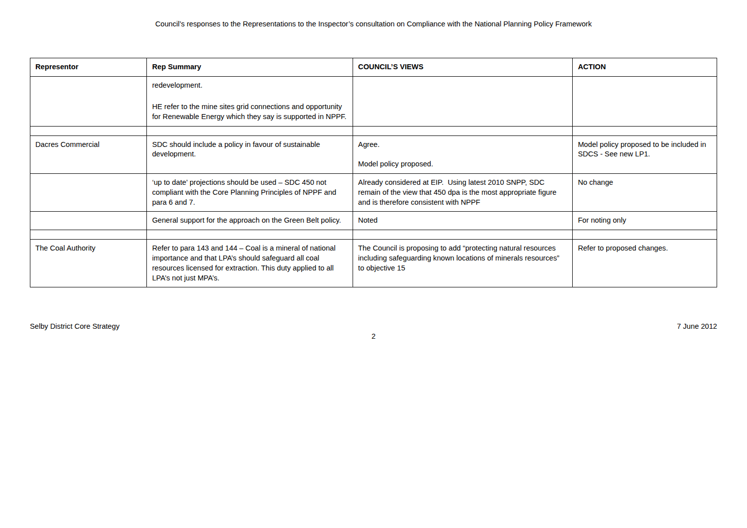Council’s responses to the Representations to the Inspector’s consultation on Compliance with the National Planning Policy Framework
| Representor | Rep Summary | COUNCIL’S VIEWS | ACTION |
| --- | --- | --- | --- |
| | redevelopment. HE refer to the mine sites grid connections and opportunity for Renewable Energy which they say is supported in NPPF. | | |
| Dacres Commercial | SDC should include a policy in favour of sustainable development. | Agree. Model policy proposed. | Model policy proposed to be included in SDCS - See new LP1. |
| | ‘up to date’ projections should be used – SDC 450 not compliant with the Core Planning Principles of NPPF and para 6 and 7. | Already considered at EIP. Using latest 2010 SNPP, SDC remain of the view that 450 dpa is the most appropriate figure and is therefore consistent with NPPF | No change |
| | General support for the approach on the Green Belt policy. | Noted | For noting only |
| The Coal Authority | Refer to para 143 and 144 – Coal is a mineral of national importance and that LPA’s should safeguard all coal resources licensed for extraction. This duty applied to all LPA’s not just MPA’s. | The Council is proposing to add “protecting natural resources including safeguarding known locations of minerals resources” to objective 15 | Refer to proposed changes. |
Selby District Core Strategy 7 June 2012
2